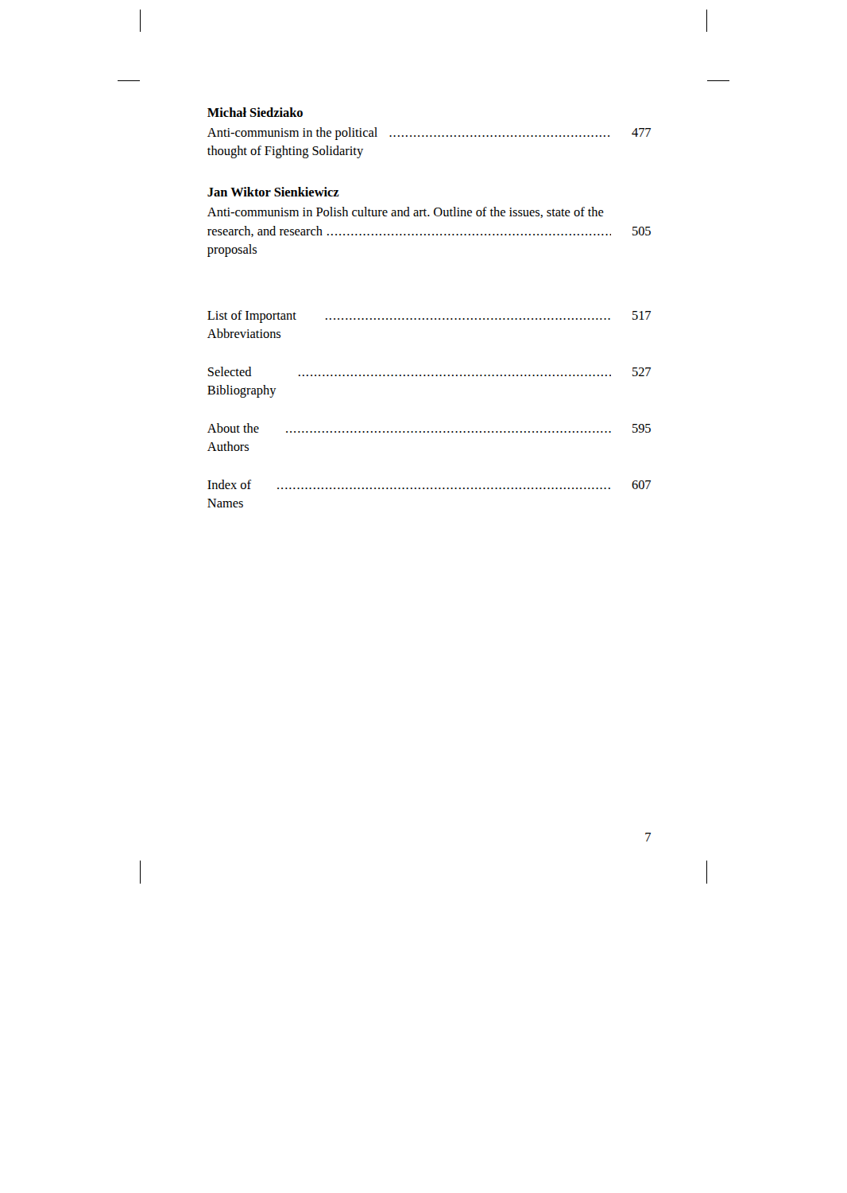Michał Siedziako
Anti-communism in the political thought of Fighting Solidarity .................................................................................................... 477
Jan Wiktor Sienkiewicz
Anti-communism in Polish culture and art. Outline of the issues, state of the
research, and research proposals .................................................................................................... 505
List of Important Abbreviations .................................................................................................... 517
Selected Bibliography .................................................................................................... 527
About the Authors .................................................................................................... 595
Index of Names .................................................................................................... 607
7